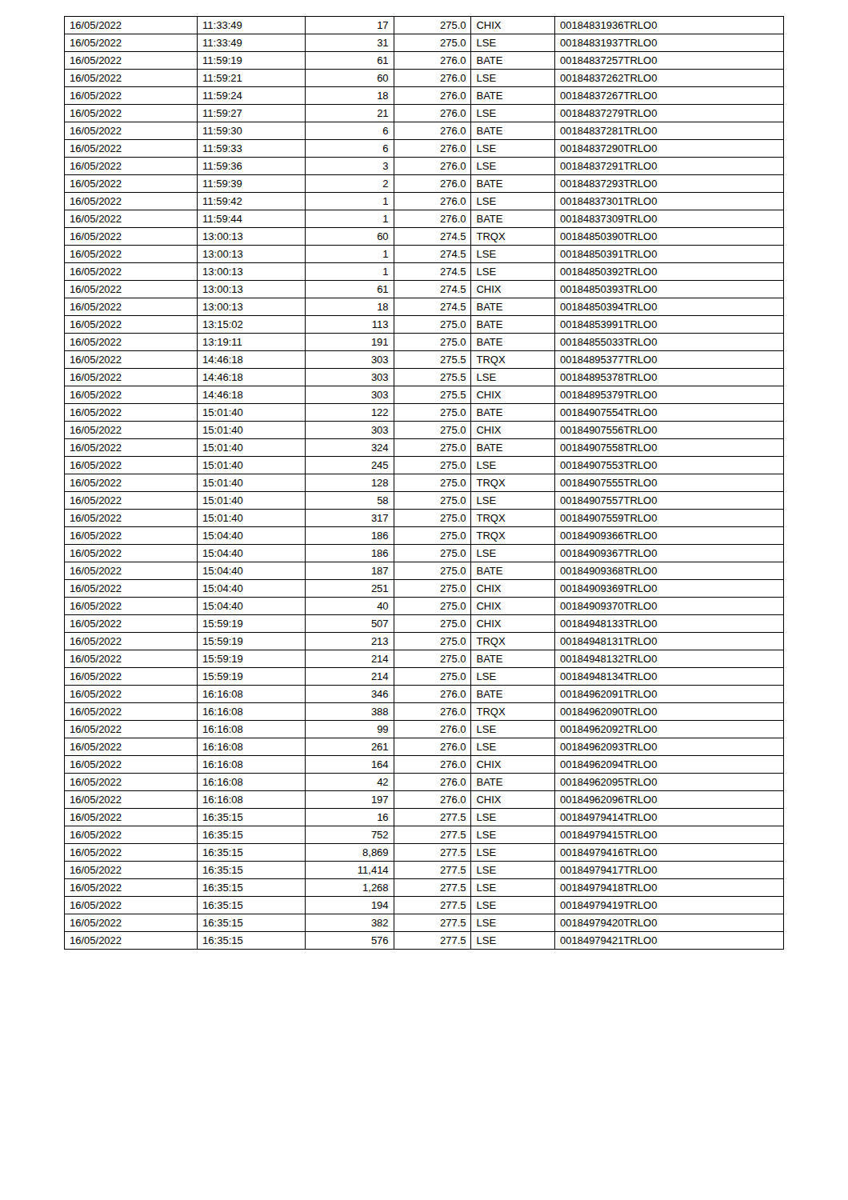| 16/05/2022 | 11:33:49 | 17 | 275.0 | CHIX | 00184831936TRLO0 |
| 16/05/2022 | 11:33:49 | 31 | 275.0 | LSE | 00184831937TRLO0 |
| 16/05/2022 | 11:59:19 | 61 | 276.0 | BATE | 00184837257TRLO0 |
| 16/05/2022 | 11:59:21 | 60 | 276.0 | LSE | 00184837262TRLO0 |
| 16/05/2022 | 11:59:24 | 18 | 276.0 | BATE | 00184837267TRLO0 |
| 16/05/2022 | 11:59:27 | 21 | 276.0 | LSE | 00184837279TRLO0 |
| 16/05/2022 | 11:59:30 | 6 | 276.0 | BATE | 00184837281TRLO0 |
| 16/05/2022 | 11:59:33 | 6 | 276.0 | LSE | 00184837290TRLO0 |
| 16/05/2022 | 11:59:36 | 3 | 276.0 | LSE | 00184837291TRLO0 |
| 16/05/2022 | 11:59:39 | 2 | 276.0 | BATE | 00184837293TRLO0 |
| 16/05/2022 | 11:59:42 | 1 | 276.0 | LSE | 00184837301TRLO0 |
| 16/05/2022 | 11:59:44 | 1 | 276.0 | BATE | 00184837309TRLO0 |
| 16/05/2022 | 13:00:13 | 60 | 274.5 | TRQX | 00184850390TRLO0 |
| 16/05/2022 | 13:00:13 | 1 | 274.5 | LSE | 00184850391TRLO0 |
| 16/05/2022 | 13:00:13 | 1 | 274.5 | LSE | 00184850392TRLO0 |
| 16/05/2022 | 13:00:13 | 61 | 274.5 | CHIX | 00184850393TRLO0 |
| 16/05/2022 | 13:00:13 | 18 | 274.5 | BATE | 00184850394TRLO0 |
| 16/05/2022 | 13:15:02 | 113 | 275.0 | BATE | 00184853991TRLO0 |
| 16/05/2022 | 13:19:11 | 191 | 275.0 | BATE | 00184855033TRLO0 |
| 16/05/2022 | 14:46:18 | 303 | 275.5 | TRQX | 00184895377TRLO0 |
| 16/05/2022 | 14:46:18 | 303 | 275.5 | LSE | 00184895378TRLO0 |
| 16/05/2022 | 14:46:18 | 303 | 275.5 | CHIX | 00184895379TRLO0 |
| 16/05/2022 | 15:01:40 | 122 | 275.0 | BATE | 00184907554TRLO0 |
| 16/05/2022 | 15:01:40 | 303 | 275.0 | CHIX | 00184907556TRLO0 |
| 16/05/2022 | 15:01:40 | 324 | 275.0 | BATE | 00184907558TRLO0 |
| 16/05/2022 | 15:01:40 | 245 | 275.0 | LSE | 00184907553TRLO0 |
| 16/05/2022 | 15:01:40 | 128 | 275.0 | TRQX | 00184907555TRLO0 |
| 16/05/2022 | 15:01:40 | 58 | 275.0 | LSE | 00184907557TRLO0 |
| 16/05/2022 | 15:01:40 | 317 | 275.0 | TRQX | 00184907559TRLO0 |
| 16/05/2022 | 15:04:40 | 186 | 275.0 | TRQX | 00184909366TRLO0 |
| 16/05/2022 | 15:04:40 | 186 | 275.0 | LSE | 00184909367TRLO0 |
| 16/05/2022 | 15:04:40 | 187 | 275.0 | BATE | 00184909368TRLO0 |
| 16/05/2022 | 15:04:40 | 251 | 275.0 | CHIX | 00184909369TRLO0 |
| 16/05/2022 | 15:04:40 | 40 | 275.0 | CHIX | 00184909370TRLO0 |
| 16/05/2022 | 15:59:19 | 507 | 275.0 | CHIX | 00184948133TRLO0 |
| 16/05/2022 | 15:59:19 | 213 | 275.0 | TRQX | 00184948131TRLO0 |
| 16/05/2022 | 15:59:19 | 214 | 275.0 | BATE | 00184948132TRLO0 |
| 16/05/2022 | 15:59:19 | 214 | 275.0 | LSE | 00184948134TRLO0 |
| 16/05/2022 | 16:16:08 | 346 | 276.0 | BATE | 00184962091TRLO0 |
| 16/05/2022 | 16:16:08 | 388 | 276.0 | TRQX | 00184962090TRLO0 |
| 16/05/2022 | 16:16:08 | 99 | 276.0 | LSE | 00184962092TRLO0 |
| 16/05/2022 | 16:16:08 | 261 | 276.0 | LSE | 00184962093TRLO0 |
| 16/05/2022 | 16:16:08 | 164 | 276.0 | CHIX | 00184962094TRLO0 |
| 16/05/2022 | 16:16:08 | 42 | 276.0 | BATE | 00184962095TRLO0 |
| 16/05/2022 | 16:16:08 | 197 | 276.0 | CHIX | 00184962096TRLO0 |
| 16/05/2022 | 16:35:15 | 16 | 277.5 | LSE | 00184979414TRLO0 |
| 16/05/2022 | 16:35:15 | 752 | 277.5 | LSE | 00184979415TRLO0 |
| 16/05/2022 | 16:35:15 | 8,869 | 277.5 | LSE | 00184979416TRLO0 |
| 16/05/2022 | 16:35:15 | 11,414 | 277.5 | LSE | 00184979417TRLO0 |
| 16/05/2022 | 16:35:15 | 1,268 | 277.5 | LSE | 00184979418TRLO0 |
| 16/05/2022 | 16:35:15 | 194 | 277.5 | LSE | 00184979419TRLO0 |
| 16/05/2022 | 16:35:15 | 382 | 277.5 | LSE | 00184979420TRLO0 |
| 16/05/2022 | 16:35:15 | 576 | 277.5 | LSE | 00184979421TRLO0 |